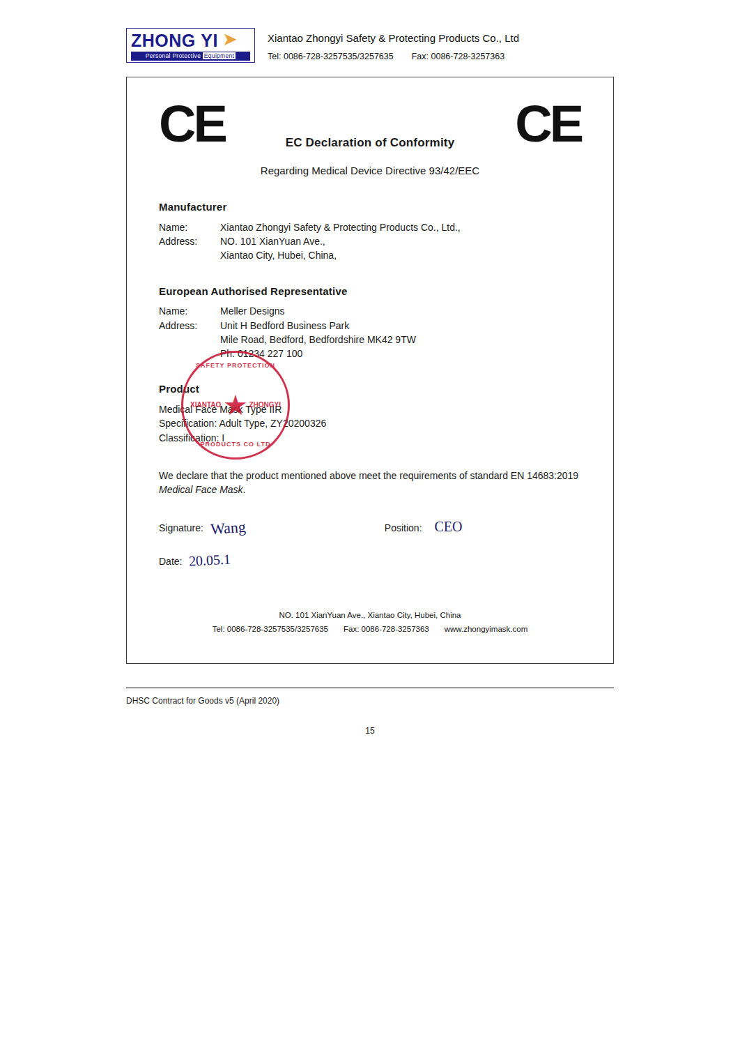ZHONG YI ➤
Personal Protective Equipment
Xiantao Zhongyi Safety & Protecting Products Co., Ltd
Tel: 0086-728-3257535/3257635 Fax: 0086-728-3257363
CE
CE
EC Declaration of Conformity
Regarding Medical Device Directive 93/42/EEC
Manufacturer
Name:
Xiantao Zhongyi Safety & Protecting Products Co., Ltd.,
Address:
NO. 101 XianYuan Ave.,
Xiantao City, Hubei, China,
European Authorised Representative
Name:
Meller Designs
Address:
Unit H Bedford Business Park
Mile Road, Bedford, Bedfordshire MK42 9TW
Ph. 01234 227 100
Product
Medical Face Mask Type IIR
Specification: Adult Type, ZY20200326
Classification: I
We declare that the product mentioned above meet the requirements of standard EN 14683:2019 Medical Face Mask.
Signature: Wang Position: CEO
Date: 20.05.1
SAFETY PROTECTION
XIANTAO
ZHONGYI
★
PRODUCTS CO LTD
NO. 101 XianYuan Ave., Xiantao City, Hubei, China
Tel: 0086-728-3257535/3257635 Fax: 0086-728-3257363 www.zhongyimask.com
DHSC Contract for Goods v5 (April 2020)
15